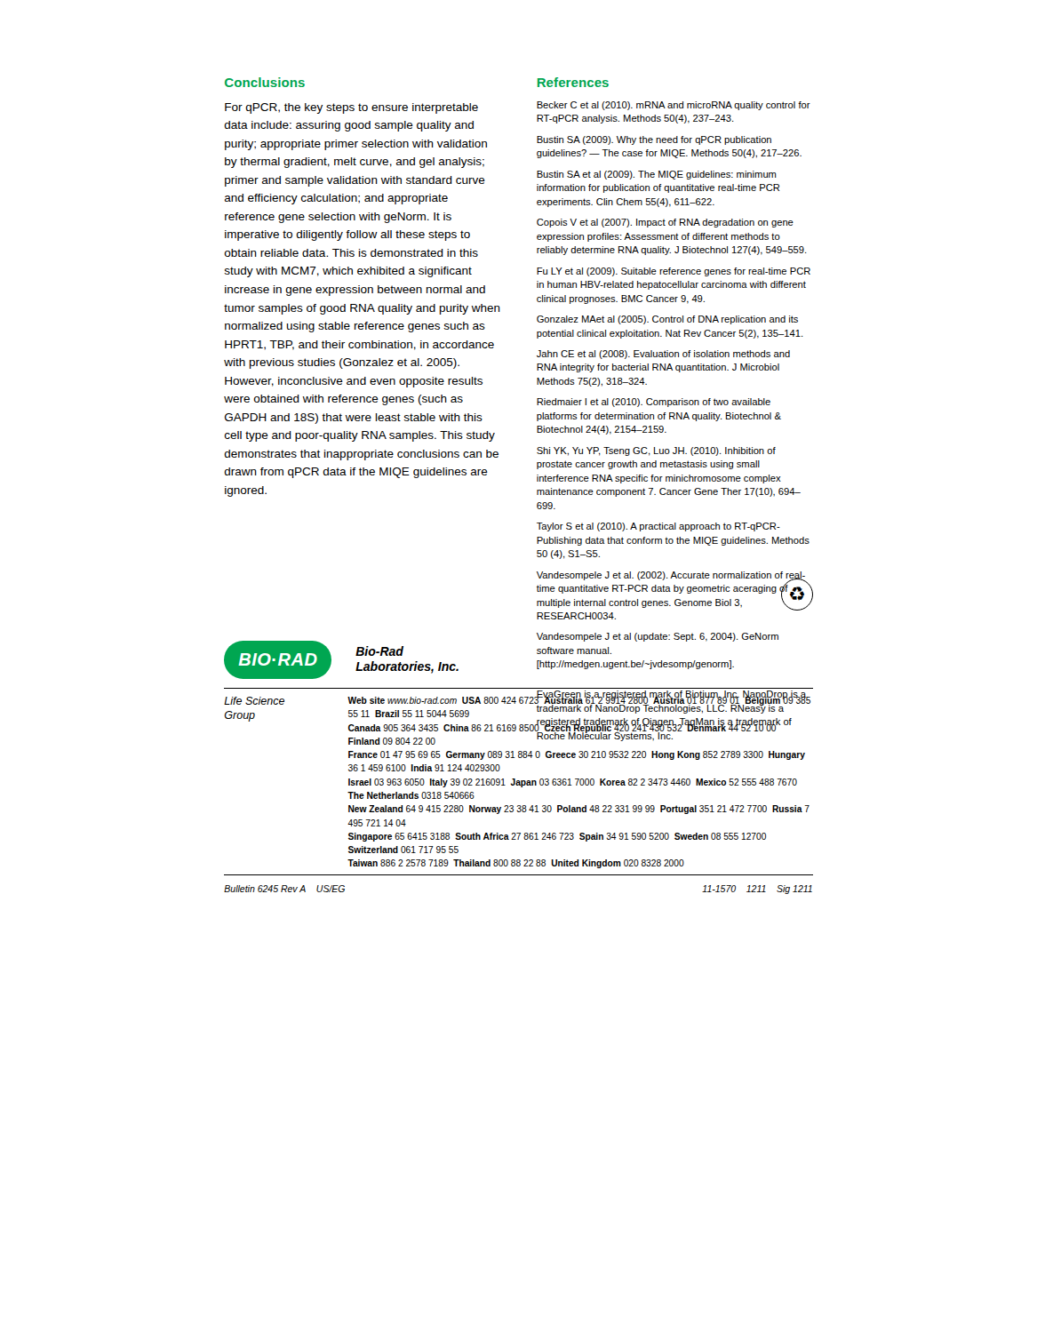Conclusions
For qPCR, the key steps to ensure interpretable data include: assuring good sample quality and purity; appropriate primer selection with validation by thermal gradient, melt curve, and gel analysis; primer and sample validation with standard curve and efficiency calculation; and appropriate reference gene selection with geNorm. It is imperative to diligently follow all these steps to obtain reliable data. This is demonstrated in this study with MCM7, which exhibited a significant increase in gene expression between normal and tumor samples of good RNA quality and purity when normalized using stable reference genes such as HPRT1, TBP, and their combination, in accordance with previous studies (Gonzalez et al. 2005). However, inconclusive and even opposite results were obtained with reference genes (such as GAPDH and 18S) that were least stable with this cell type and poor-quality RNA samples. This study demonstrates that inappropriate conclusions can be drawn from qPCR data if the MIQE guidelines are ignored.
References
Becker C et al (2010). mRNA and microRNA quality control for RT-qPCR analysis. Methods 50(4), 237–243.
Bustin SA (2009). Why the need for qPCR publication guidelines? — The case for MIQE. Methods 50(4), 217–226.
Bustin SA et al (2009). The MIQE guidelines: minimum information for publication of quantitative real-time PCR experiments. Clin Chem 55(4), 611–622.
Copois V et al (2007). Impact of RNA degradation on gene expression profiles: Assessment of different methods to reliably determine RNA quality. J Biotechnol 127(4), 549–559.
Fu LY et al (2009). Suitable reference genes for real-time PCR in human HBV-related hepatocellular carcinoma with different clinical prognoses. BMC Cancer 9, 49.
Gonzalez MAet al (2005). Control of DNA replication and its potential clinical exploitation. Nat Rev Cancer 5(2), 135–141.
Jahn CE et al (2008). Evaluation of isolation methods and RNA integrity for bacterial RNA quantitation. J Microbiol Methods 75(2), 318–324.
Riedmaier I et al (2010). Comparison of two available platforms for determination of RNA quality. Biotechnol & Biotechnol 24(4), 2154–2159.
Shi YK, Yu YP, Tseng GC, Luo JH. (2010). Inhibition of prostate cancer growth and metastasis using small interference RNA specific for minichromosome complex maintenance component 7. Cancer Gene Ther 17(10), 694–699.
Taylor S et al (2010). A practical approach to RT-qPCR-Publishing data that conform to the MIQE guidelines. Methods 50 (4), S1–S5.
Vandesompele J et al. (2002). Accurate normalization of real-time quantitative RT-PCR data by geometric aceraging of multiple internal control genes. Genome Biol 3, RESEARCH0034.
Vandesompele J et al (update: Sept. 6, 2004). GeNorm software manual. [http://medgen.ugent.be/~jvdesomp/genorm].
EvaGreen is a registered mark of Biotium, Inc. NanoDrop is a trademark of NanoDrop Technologies, LLC. RNeasy is a registered trademark of Qiagen. TaqMan is a trademark of Roche Molecular Systems, Inc.
BIO·RAD
Bio-Rad
Laboratories, Inc.
Life Science
Group
Web site www.bio-rad.com USA 800 424 6723 Australia 61 2 9914 2800 Austria 01 877 89 01 Belgium 09 385 55 11 Brazil 55 11 5044 5699
Canada 905 364 3435 China 86 21 6169 8500 Czech Republic 420 241 430 532 Denmark 44 52 10 00 Finland 09 804 22 00
France 01 47 95 69 65 Germany 089 31 884 0 Greece 30 210 9532 220 Hong Kong 852 2789 3300 Hungary 36 1 459 6100 India 91 124 4029300
Israel 03 963 6050 Italy 39 02 216091 Japan 03 6361 7000 Korea 82 2 3473 4460 Mexico 52 555 488 7670 The Netherlands 0318 540666
New Zealand 64 9 415 2280 Norway 23 38 41 30 Poland 48 22 331 99 99 Portugal 351 21 472 7700 Russia 7 495 721 14 04
Singapore 65 6415 3188 South Africa 27 861 246 723 Spain 34 91 590 5200 Sweden 08 555 12700 Switzerland 061 717 95 55
Taiwan 886 2 2578 7189 Thailand 800 88 22 88 United Kingdom 020 8328 2000
Bulletin 6245 Rev A US/EG
11-1570 1211 Sig 1211